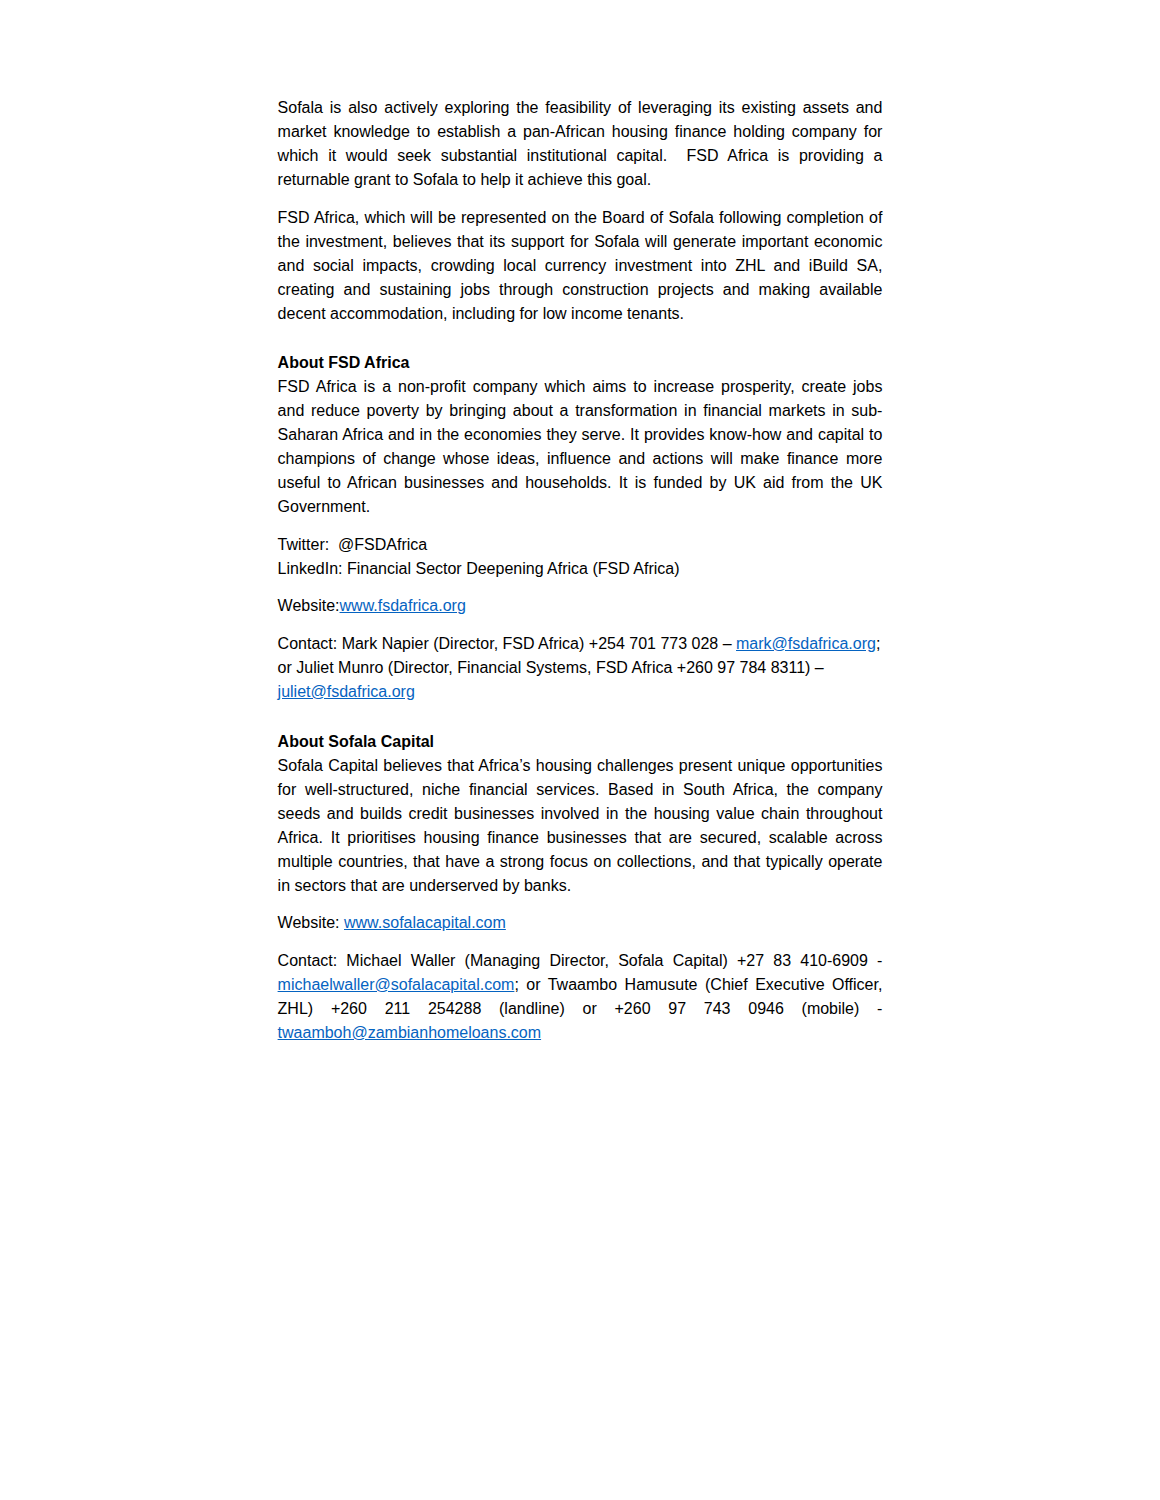Sofala is also actively exploring the feasibility of leveraging its existing assets and market knowledge to establish a pan-African housing finance holding company for which it would seek substantial institutional capital. FSD Africa is providing a returnable grant to Sofala to help it achieve this goal.
FSD Africa, which will be represented on the Board of Sofala following completion of the investment, believes that its support for Sofala will generate important economic and social impacts, crowding local currency investment into ZHL and iBuild SA, creating and sustaining jobs through construction projects and making available decent accommodation, including for low income tenants.
About FSD Africa
FSD Africa is a non-profit company which aims to increase prosperity, create jobs and reduce poverty by bringing about a transformation in financial markets in sub-Saharan Africa and in the economies they serve. It provides know-how and capital to champions of change whose ideas, influence and actions will make finance more useful to African businesses and households. It is funded by UK aid from the UK Government.
Twitter: @FSDAfrica
LinkedIn: Financial Sector Deepening Africa (FSD Africa)
Website:www.fsdafrica.org
Contact: Mark Napier (Director, FSD Africa) +254 701 773 028 – mark@fsdafrica.org; or Juliet Munro (Director, Financial Systems, FSD Africa +260 97 784 8311) – juliet@fsdafrica.org
About Sofala Capital
Sofala Capital believes that Africa’s housing challenges present unique opportunities for well-structured, niche financial services. Based in South Africa, the company seeds and builds credit businesses involved in the housing value chain throughout Africa. It prioritises housing finance businesses that are secured, scalable across multiple countries, that have a strong focus on collections, and that typically operate in sectors that are underserved by banks.
Website: www.sofalacapital.com
Contact: Michael Waller (Managing Director, Sofala Capital) +27 83 410-6909 - michaelwaller@sofalacapital.com; or Twaambo Hamusute (Chief Executive Officer, ZHL) +260 211 254288 (landline) or +260 97 743 0946 (mobile) - twaamboh@zambianhomeloans.com